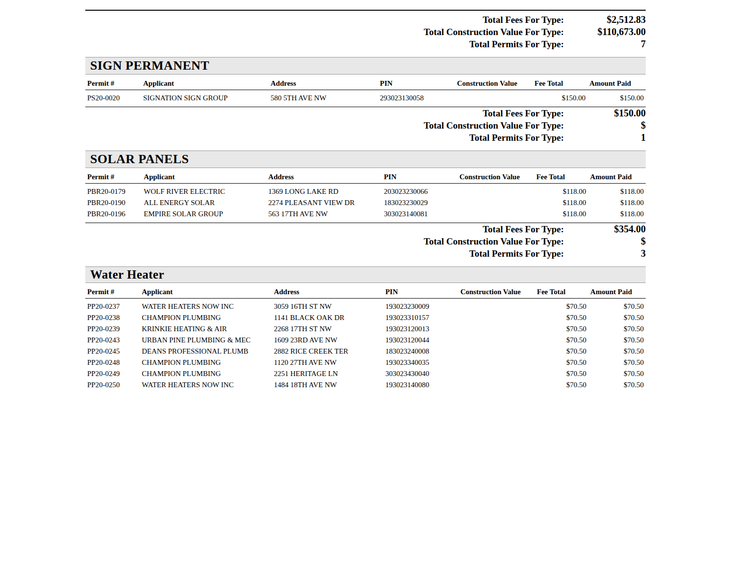| Total Fees For Type: | $2,512.83 |
| Total Construction Value For Type: | $110,673.00 |
| Total Permits For Type: | 7 |
SIGN PERMANENT
| Permit # | Applicant | Address | PIN | Construction Value | Fee Total | Amount Paid |
| --- | --- | --- | --- | --- | --- | --- |
| PS20-0020 | SIGNATION SIGN GROUP | 580 5TH AVE NW | 293023130058 | | $150.00 | $150.00 |
| Total Fees For Type: | $150.00 |
| Total Construction Value For Type: | $ |
| Total Permits For Type: | 1 |
SOLAR PANELS
| Permit # | Applicant | Address | PIN | Construction Value | Fee Total | Amount Paid |
| --- | --- | --- | --- | --- | --- | --- |
| PBR20-0179 | WOLF RIVER ELECTRIC | 1369 LONG LAKE RD | 203023230066 | | $118.00 | $118.00 |
| PBR20-0190 | ALL ENERGY SOLAR | 2274 PLEASANT VIEW DR | 183023230029 | | $118.00 | $118.00 |
| PBR20-0196 | EMPIRE SOLAR GROUP | 563 17TH AVE NW | 303023140081 | | $118.00 | $118.00 |
| Total Fees For Type: | $354.00 |
| Total Construction Value For Type: | $ |
| Total Permits For Type: | 3 |
Water Heater
| Permit # | Applicant | Address | PIN | Construction Value | Fee Total | Amount Paid |
| --- | --- | --- | --- | --- | --- | --- |
| PP20-0237 | WATER HEATERS NOW INC | 3059 16TH ST NW | 193023230009 | | $70.50 | $70.50 |
| PP20-0238 | CHAMPION PLUMBING | 1141 BLACK OAK DR | 193023310157 | | $70.50 | $70.50 |
| PP20-0239 | KRINKIE HEATING & AIR | 2268 17TH ST NW | 193023120013 | | $70.50 | $70.50 |
| PP20-0243 | URBAN PINE PLUMBING & MEC | 1609 23RD AVE NW | 193023120044 | | $70.50 | $70.50 |
| PP20-0245 | DEANS PROFESSIONAL PLUMB | 2882 RICE CREEK TER | 183023240008 | | $70.50 | $70.50 |
| PP20-0248 | CHAMPION PLUMBING | 1120 27TH AVE NW | 193023340035 | | $70.50 | $70.50 |
| PP20-0249 | CHAMPION PLUMBING | 2251 HERITAGE LN | 303023430040 | | $70.50 | $70.50 |
| PP20-0250 | WATER HEATERS NOW INC | 1484 18TH AVE NW | 193023140080 | | $70.50 | $70.50 |